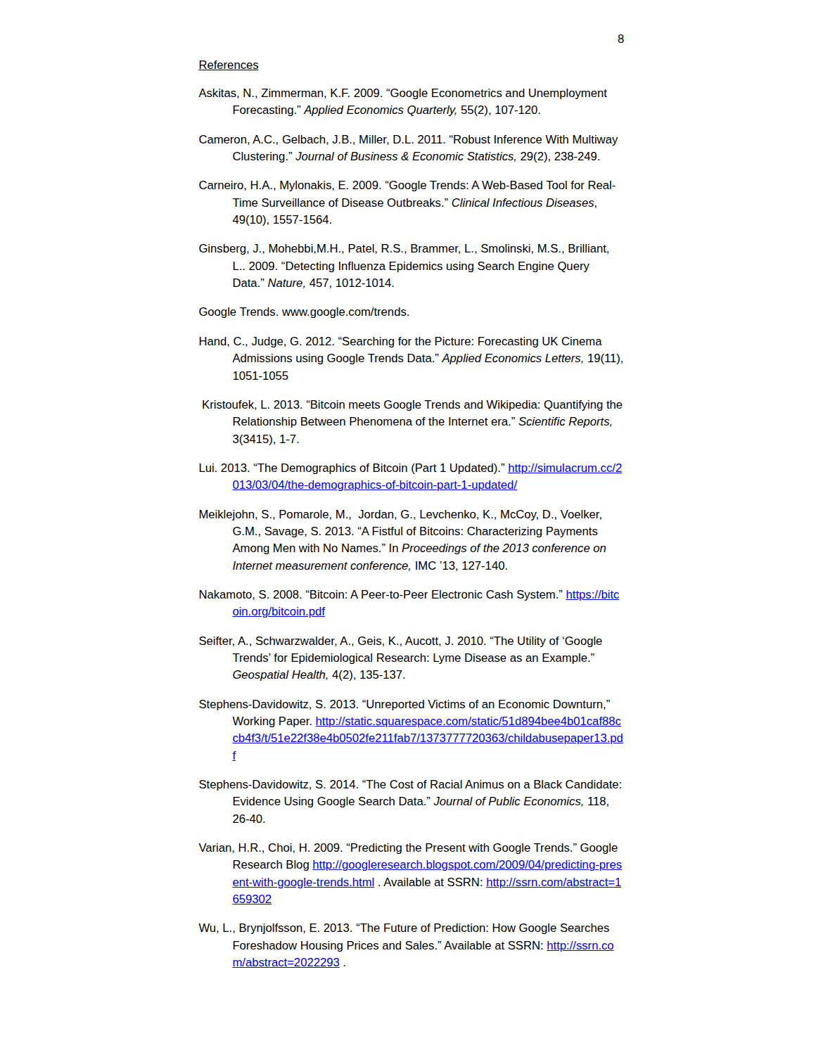8
References
Askitas, N., Zimmerman, K.F. 2009. “Google Econometrics and Unemployment Forecasting.” Applied Economics Quarterly, 55(2), 107-120.
Cameron, A.C., Gelbach, J.B., Miller, D.L. 2011. “Robust Inference With Multiway Clustering.” Journal of Business & Economic Statistics, 29(2), 238-249.
Carneiro, H.A., Mylonakis, E. 2009. “Google Trends: A Web-Based Tool for Real-Time Surveillance of Disease Outbreaks.” Clinical Infectious Diseases, 49(10), 1557-1564.
Ginsberg, J., Mohebbi,M.H., Patel, R.S., Brammer, L., Smolinski, M.S., Brilliant, L.. 2009. “Detecting Influenza Epidemics using Search Engine Query Data.” Nature, 457, 1012-1014.
Google Trends. www.google.com/trends.
Hand, C., Judge, G. 2012. “Searching for the Picture: Forecasting UK Cinema Admissions using Google Trends Data.” Applied Economics Letters, 19(11), 1051-1055
Kristoufek, L. 2013. “Bitcoin meets Google Trends and Wikipedia: Quantifying the Relationship Between Phenomena of the Internet era.” Scientific Reports, 3(3415), 1-7.
Lui. 2013. “The Demographics of Bitcoin (Part 1 Updated).” http://simulacrum.cc/2013/03/04/the-demographics-of-bitcoin-part-1-updated/
Meiklejohn, S., Pomarole, M., Jordan, G., Levchenko, K., McCoy, D., Voelker, G.M., Savage, S. 2013. “A Fistful of Bitcoins: Characterizing Payments Among Men with No Names.” In Proceedings of the 2013 conference on Internet measurement conference, IMC ’13, 127-140.
Nakamoto, S. 2008. “Bitcoin: A Peer-to-Peer Electronic Cash System.” https://bitcoin.org/bitcoin.pdf
Seifter, A., Schwarzwalder, A., Geis, K., Aucott, J. 2010. “The Utility of ‘Google Trends’ for Epidemiological Research: Lyme Disease as an Example.” Geospatial Health, 4(2), 135-137.
Stephens-Davidowitz, S. 2013. “Unreported Victims of an Economic Downturn,” Working Paper. http://static.squarespace.com/static/51d894bee4b01caf88ccb4f3/t/51e22f38e4b0502fe211fab7/1373777720363/childabusepaper13.pdf
Stephens-Davidowitz, S. 2014. “The Cost of Racial Animus on a Black Candidate: Evidence Using Google Search Data.” Journal of Public Economics, 118, 26-40.
Varian, H.R., Choi, H. 2009. “Predicting the Present with Google Trends.” Google Research Blog http://googleresearch.blogspot.com/2009/04/predicting-present-with-google-trends.html . Available at SSRN: http://ssrn.com/abstract=1659302
Wu, L., Brynjolfsson, E. 2013. “The Future of Prediction: How Google Searches Foreshadow Housing Prices and Sales.” Available at SSRN: http://ssrn.com/abstract=2022293 .